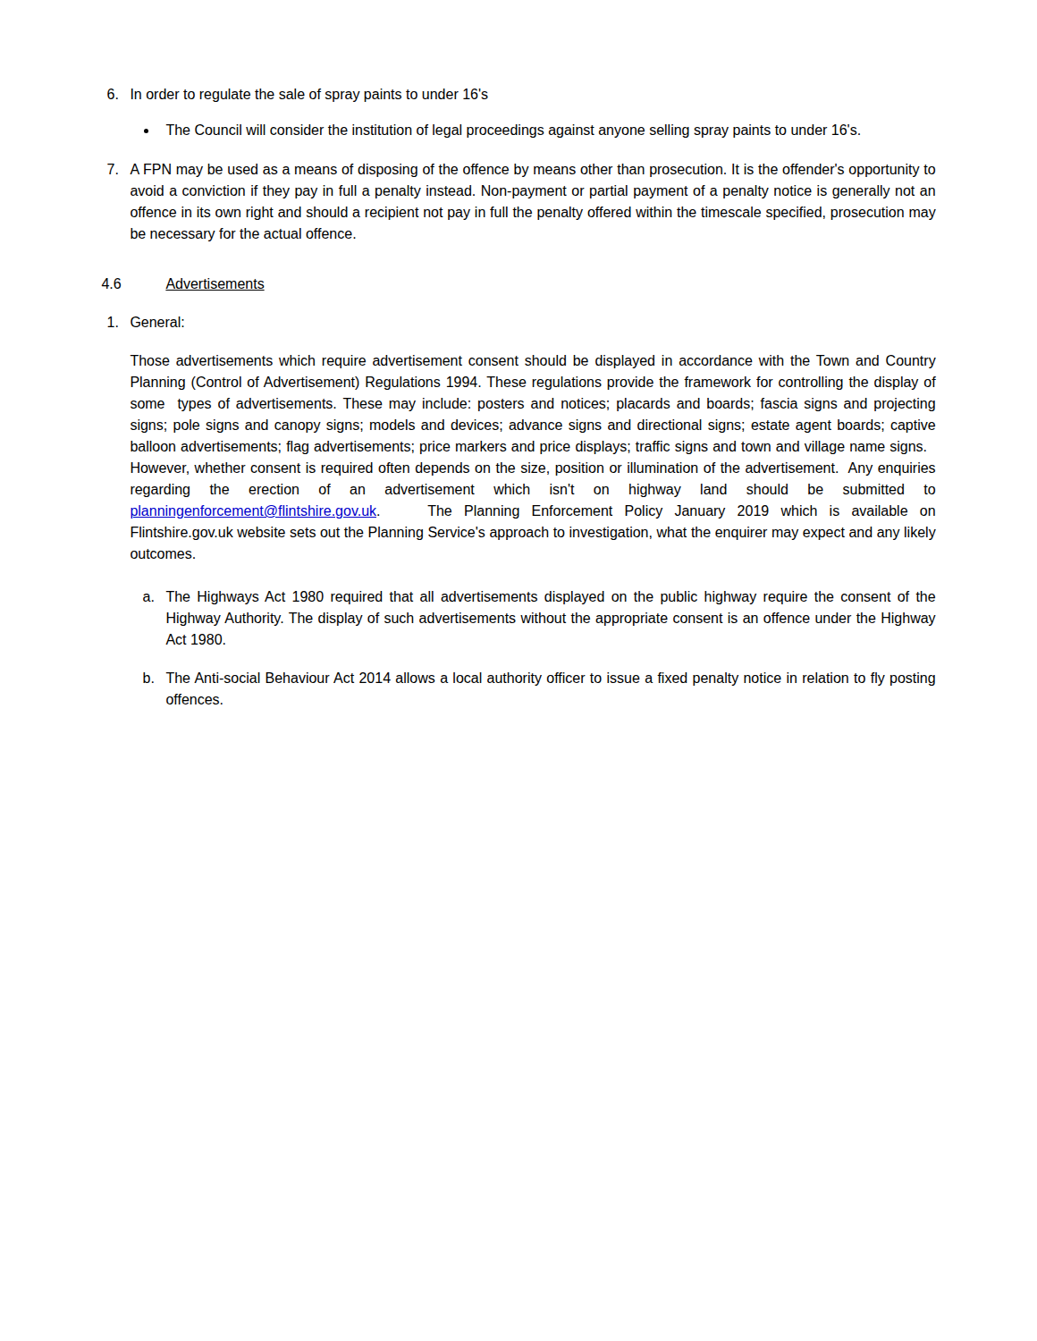In order to regulate the sale of spray paints to under 16's
The Council will consider the institution of legal proceedings against anyone selling spray paints to under 16's.
A FPN may be used as a means of disposing of the offence by means other than prosecution. It is the offender's opportunity to avoid a conviction if they pay in full a penalty instead. Non-payment or partial payment of a penalty notice is generally not an offence in its own right and should a recipient not pay in full the penalty offered within the timescale specified, prosecution may be necessary for the actual offence.
4.6 Advertisements
General:
Those advertisements which require advertisement consent should be displayed in accordance with the Town and Country Planning (Control of Advertisement) Regulations 1994. These regulations provide the framework for controlling the display of some types of advertisements. These may include: posters and notices; placards and boards; fascia signs and projecting signs; pole signs and canopy signs; models and devices; advance signs and directional signs; estate agent boards; captive balloon advertisements; flag advertisements; price markers and price displays; traffic signs and town and village name signs. However, whether consent is required often depends on the size, position or illumination of the advertisement. Any enquiries regarding the erection of an advertisement which isn't on highway land should be submitted to planningenforcement@flintshire.gov.uk. The Planning Enforcement Policy January 2019 which is available on Flintshire.gov.uk website sets out the Planning Service's approach to investigation, what the enquirer may expect and any likely outcomes.
The Highways Act 1980 required that all advertisements displayed on the public highway require the consent of the Highway Authority. The display of such advertisements without the appropriate consent is an offence under the Highway Act 1980.
The Anti-social Behaviour Act 2014 allows a local authority officer to issue a fixed penalty notice in relation to fly posting offences.